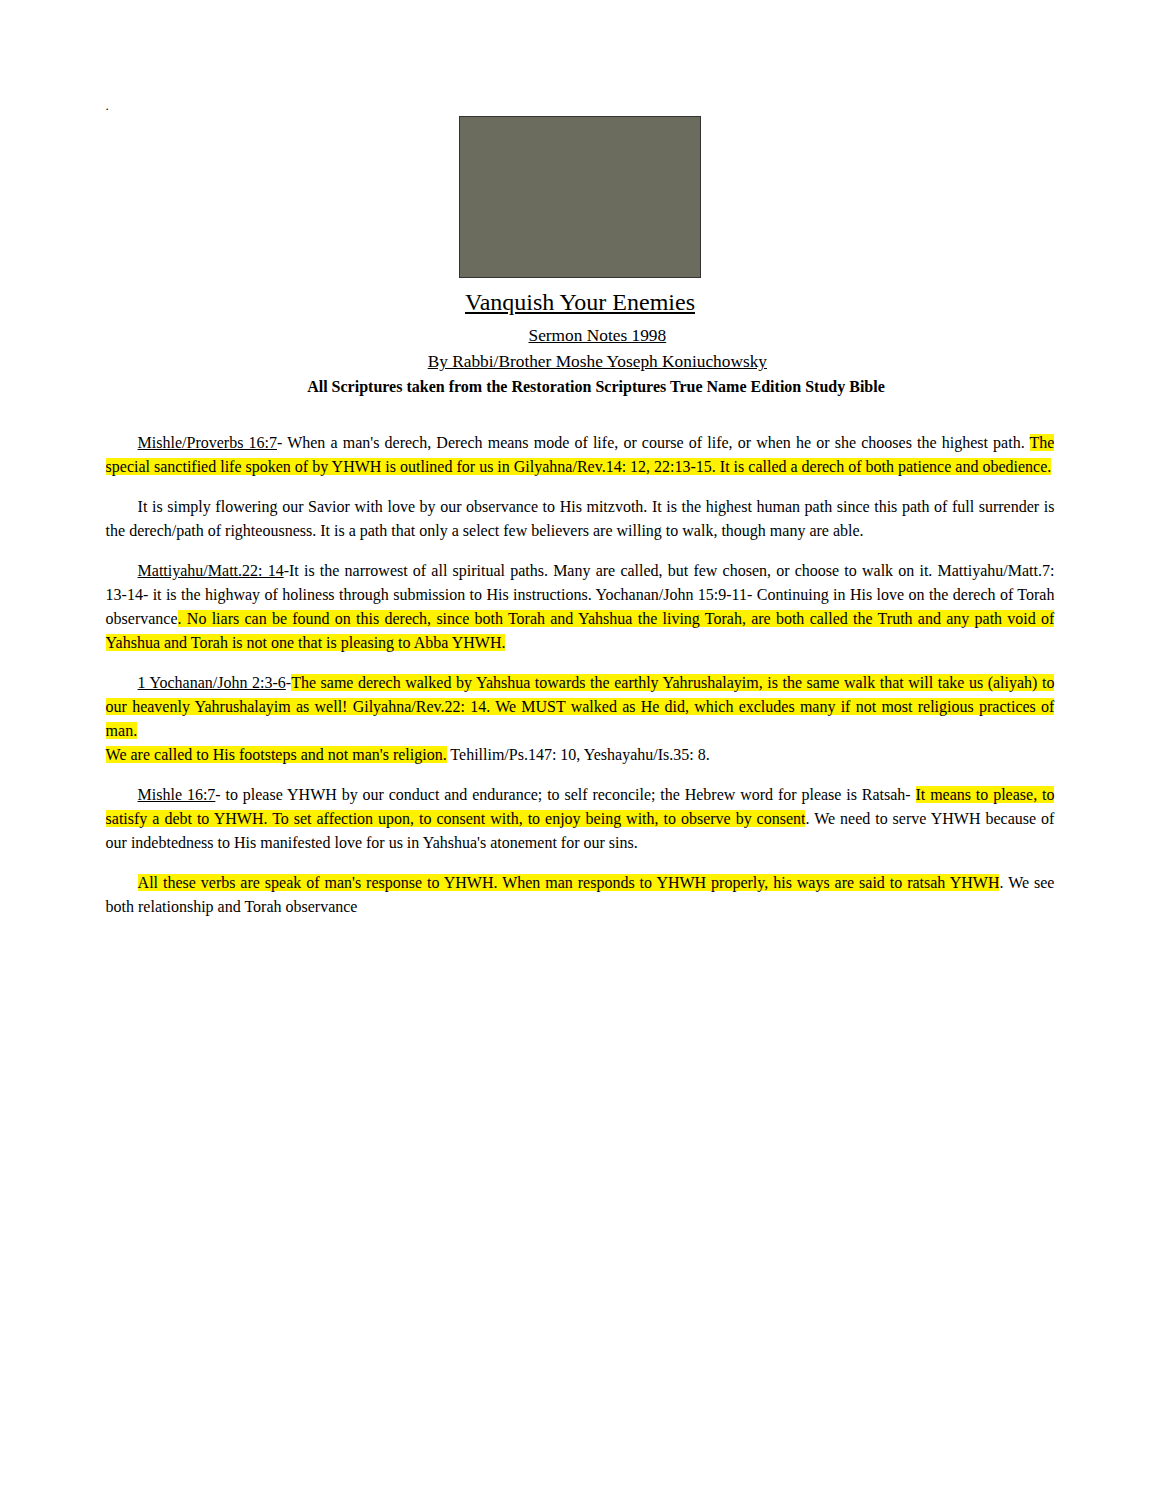.
Vanquish Your Enemies
Sermon Notes 1998
By Rabbi/Brother Moshe Yoseph Koniuchowsky
All Scriptures taken from the Restoration Scriptures True Name Edition Study Bible
Mishle/Proverbs 16:7- When a man's derech, Derech means mode of life, or course of life, or when he or she chooses the highest path. The special sanctified life spoken of by YHWH is outlined for us in Gilyahna/Rev.14: 12, 22:13-15. It is called a derech of both patience and obedience.
It is simply flowering our Savior with love by our observance to His mitzvoth. It is the highest human path since this path of full surrender is the derech/path of righteousness. It is a path that only a select few believers are willing to walk, though many are able.
Mattiyahu/Matt.22: 14-It is the narrowest of all spiritual paths. Many are called, but few chosen, or choose to walk on it. Mattiyahu/Matt.7: 13-14- it is the highway of holiness through submission to His instructions. Yochanan/John 15:9-11- Continuing in His love on the derech of Torah observance. No liars can be found on this derech, since both Torah and Yahshua the living Torah, are both called the Truth and any path void of Yahshua and Torah is not one that is pleasing to Abba YHWH.
1 Yochanan/John 2:3-6-The same derech walked by Yahshua towards the earthly Yahrushalayim, is the same walk that will take us (aliyah) to our heavenly Yahrushalayim as well! Gilyahna/Rev.22: 14. We MUST walked as He did, which excludes many if not most religious practices of man.
We are called to His footsteps and not man's religion. Tehillim/Ps.147: 10, Yeshayahu/Is.35: 8.
Mishle 16:7- to please YHWH by our conduct and endurance; to self reconcile; the Hebrew word for please is Ratsah- It means to please, to satisfy a debt to YHWH. To set affection upon, to consent with, to enjoy being with, to observe by consent. We need to serve YHWH because of our indebtedness to His manifested love for us in Yahshua's atonement for our sins.
All these verbs are speak of man's response to YHWH. When man responds to YHWH properly, his ways are said to ratsah YHWH. We see both relationship and Torah observance